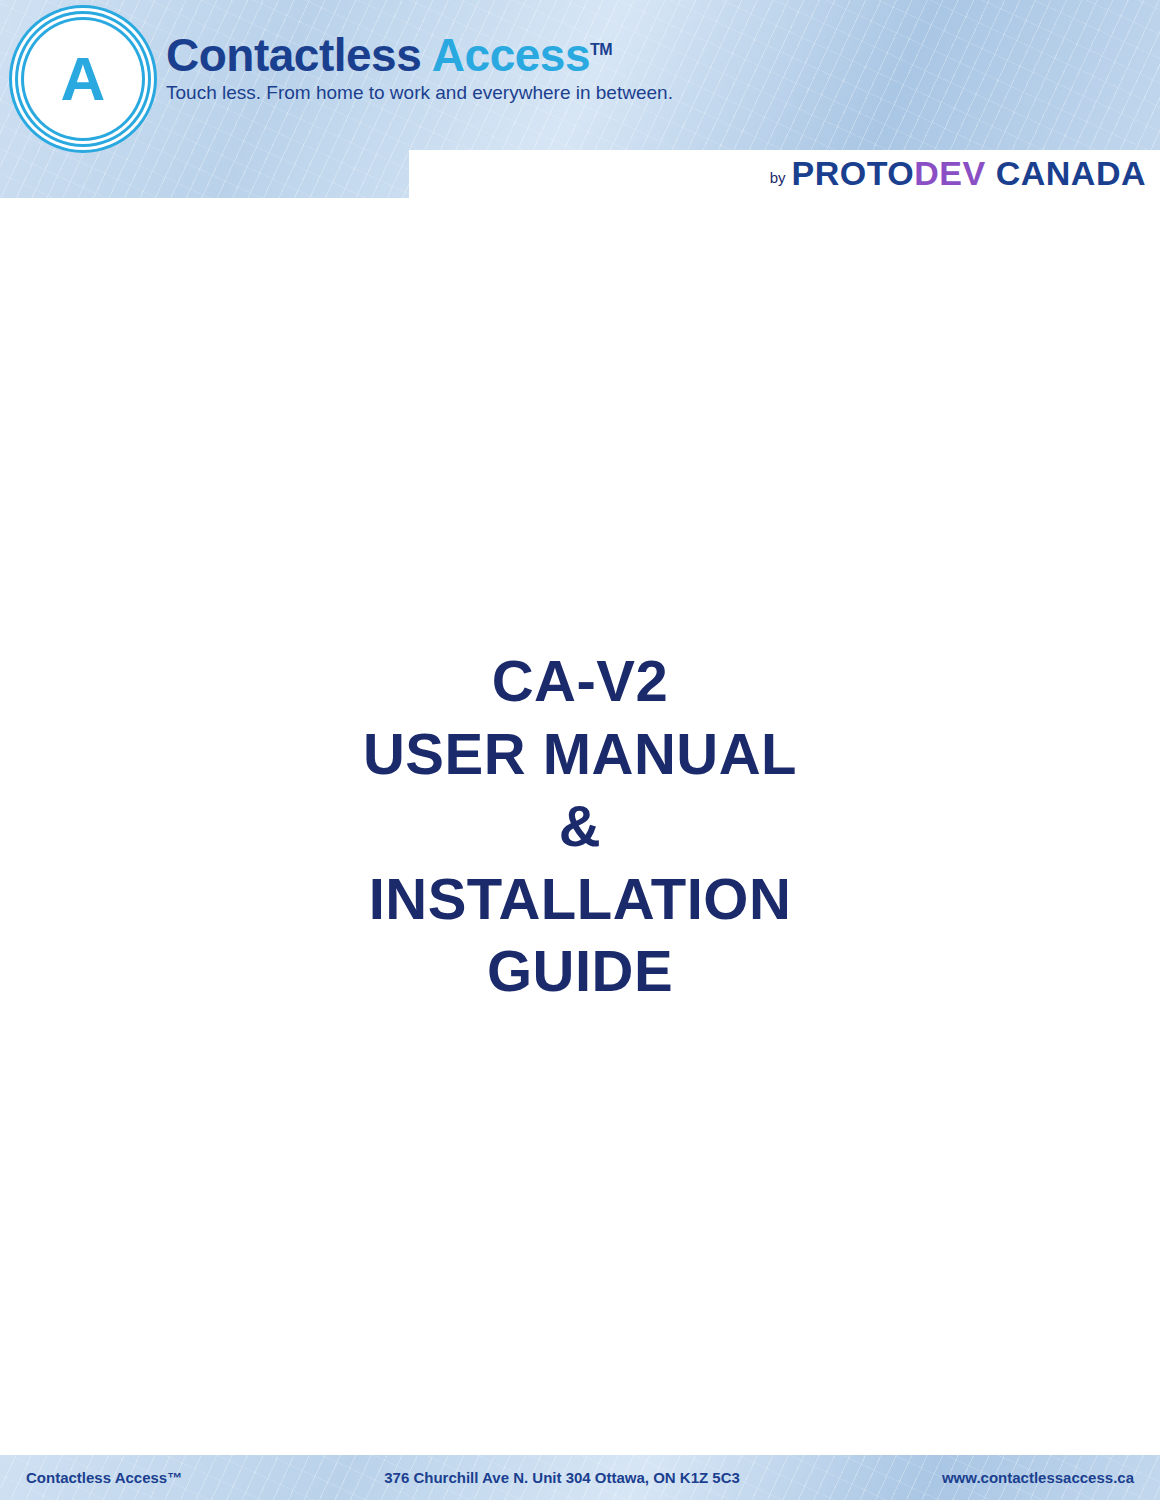A
Contactless AccessTM
Touch less. From home to work and everywhere in between.
by PROTO DEV CANADA
CA-V2 USER MANUAL & INSTALLATION GUIDE
Contactless Access™
376 Churchill Ave N. Unit 304 Ottawa, ON K1Z 5C3
www.contactlessaccess.ca